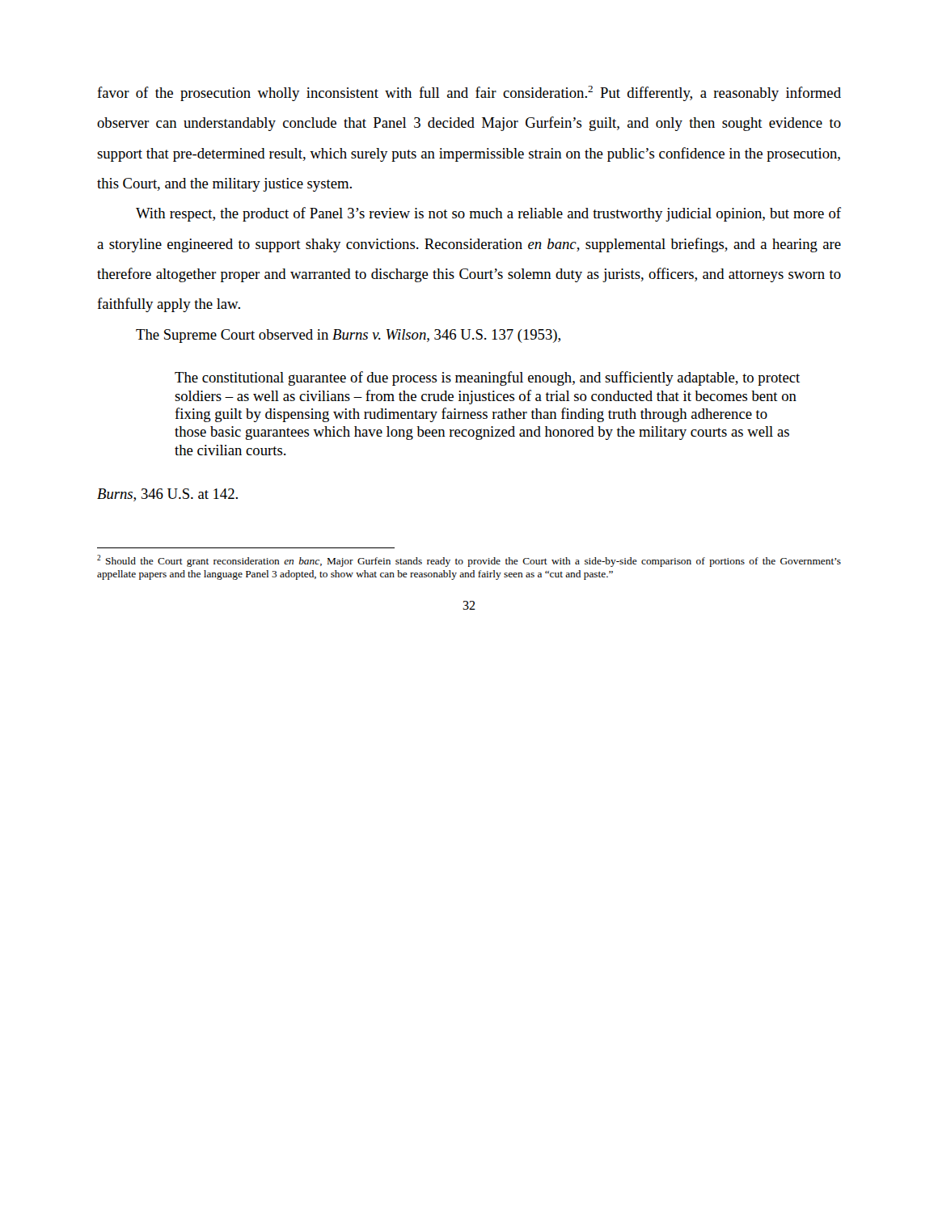favor of the prosecution wholly inconsistent with full and fair consideration.2 Put differently, a reasonably informed observer can understandably conclude that Panel 3 decided Major Gurfein’s guilt, and only then sought evidence to support that pre-determined result, which surely puts an impermissible strain on the public’s confidence in the prosecution, this Court, and the military justice system.
With respect, the product of Panel 3’s review is not so much a reliable and trustworthy judicial opinion, but more of a storyline engineered to support shaky convictions. Reconsideration en banc, supplemental briefings, and a hearing are therefore altogether proper and warranted to discharge this Court’s solemn duty as jurists, officers, and attorneys sworn to faithfully apply the law.
The Supreme Court observed in Burns v. Wilson, 346 U.S. 137 (1953),
The constitutional guarantee of due process is meaningful enough, and sufficiently adaptable, to protect soldiers – as well as civilians – from the crude injustices of a trial so conducted that it becomes bent on fixing guilt by dispensing with rudimentary fairness rather than finding truth through adherence to those basic guarantees which have long been recognized and honored by the military courts as well as the civilian courts.
Burns, 346 U.S. at 142.
2 Should the Court grant reconsideration en banc, Major Gurfein stands ready to provide the Court with a side-by-side comparison of portions of the Government’s appellate papers and the language Panel 3 adopted, to show what can be reasonably and fairly seen as a “cut and paste.”
32